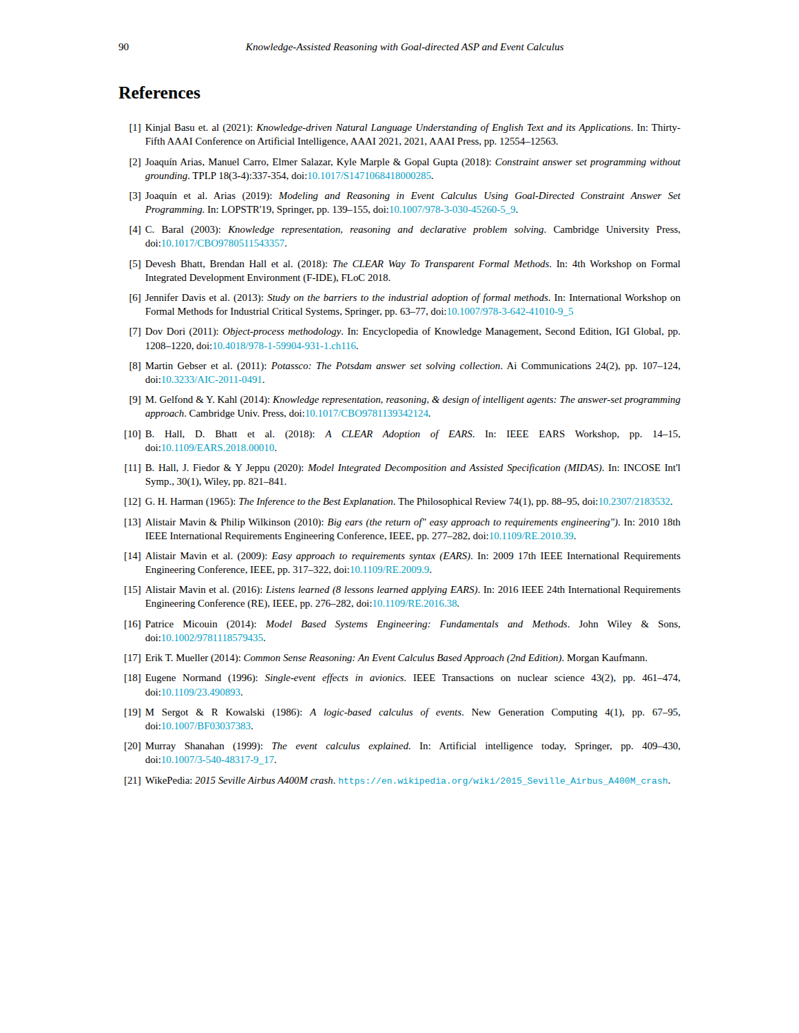90 Knowledge-Assisted Reasoning with Goal-directed ASP and Event Calculus
References
[1] Kinjal Basu et. al (2021): Knowledge-driven Natural Language Understanding of English Text and its Applications. In: Thirty-Fifth AAAI Conference on Artificial Intelligence, AAAI 2021, 2021, AAAI Press, pp. 12554–12563.
[2] Joaquín Arias, Manuel Carro, Elmer Salazar, Kyle Marple & Gopal Gupta (2018): Constraint answer set programming without grounding. TPLP 18(3-4):337-354, doi:10.1017/S1471068418000285.
[3] Joaquín et al. Arias (2019): Modeling and Reasoning in Event Calculus Using Goal-Directed Constraint Answer Set Programming. In: LOPSTR'19, Springer, pp. 139–155, doi:10.1007/978-3-030-45260-5_9.
[4] C. Baral (2003): Knowledge representation, reasoning and declarative problem solving. Cambridge University Press, doi:10.1017/CBO9780511543357.
[5] Devesh Bhatt, Brendan Hall et al. (2018): The CLEAR Way To Transparent Formal Methods. In: 4th Workshop on Formal Integrated Development Environment (F-IDE), FLoC 2018.
[6] Jennifer Davis et al. (2013): Study on the barriers to the industrial adoption of formal methods. In: International Workshop on Formal Methods for Industrial Critical Systems, Springer, pp. 63–77, doi:10.1007/978-3-642-41010-9_5
[7] Dov Dori (2011): Object-process methodology. In: Encyclopedia of Knowledge Management, Second Edition, IGI Global, pp. 1208–1220, doi:10.4018/978-1-59904-931-1.ch116.
[8] Martin Gebser et al. (2011): Potassco: The Potsdam answer set solving collection. Ai Communications 24(2), pp. 107–124, doi:10.3233/AIC-2011-0491.
[9] M. Gelfond & Y. Kahl (2014): Knowledge representation, reasoning, & design of intelligent agents: The answer-set programming approach. Cambridge Univ. Press, doi:10.1017/CBO9781139342124.
[10] B. Hall, D. Bhatt et al. (2018): A CLEAR Adoption of EARS. In: IEEE EARS Workshop, pp. 14–15, doi:10.1109/EARS.2018.00010.
[11] B. Hall, J. Fiedor & Y Jeppu (2020): Model Integrated Decomposition and Assisted Specification (MIDAS). In: INCOSE Int'l Symp., 30(1), Wiley, pp. 821–841.
[12] G. H. Harman (1965): The Inference to the Best Explanation. The Philosophical Review 74(1), pp. 88–95, doi:10.2307/2183532.
[13] Alistair Mavin & Philip Wilkinson (2010): Big ears (the return of" easy approach to requirements engineering"). In: 2010 18th IEEE International Requirements Engineering Conference, IEEE, pp. 277–282, doi:10.1109/RE.2010.39.
[14] Alistair Mavin et al. (2009): Easy approach to requirements syntax (EARS). In: 2009 17th IEEE International Requirements Engineering Conference, IEEE, pp. 317–322, doi:10.1109/RE.2009.9.
[15] Alistair Mavin et al. (2016): Listens learned (8 lessons learned applying EARS). In: 2016 IEEE 24th International Requirements Engineering Conference (RE), IEEE, pp. 276–282, doi:10.1109/RE.2016.38.
[16] Patrice Micouin (2014): Model Based Systems Engineering: Fundamentals and Methods. John Wiley & Sons, doi:10.1002/9781118579435.
[17] Erik T. Mueller (2014): Common Sense Reasoning: An Event Calculus Based Approach (2nd Edition). Morgan Kaufmann.
[18] Eugene Normand (1996): Single-event effects in avionics. IEEE Transactions on nuclear science 43(2), pp. 461–474, doi:10.1109/23.490893.
[19] M Sergot & R Kowalski (1986): A logic-based calculus of events. New Generation Computing 4(1), pp. 67–95, doi:10.1007/BF03037383.
[20] Murray Shanahan (1999): The event calculus explained. In: Artificial intelligence today, Springer, pp. 409–430, doi:10.1007/3-540-48317-9_17.
[21] WikePedia: 2015 Seville Airbus A400M crash. https://en.wikipedia.org/wiki/2015_Seville_Airbus_A400M_crash.